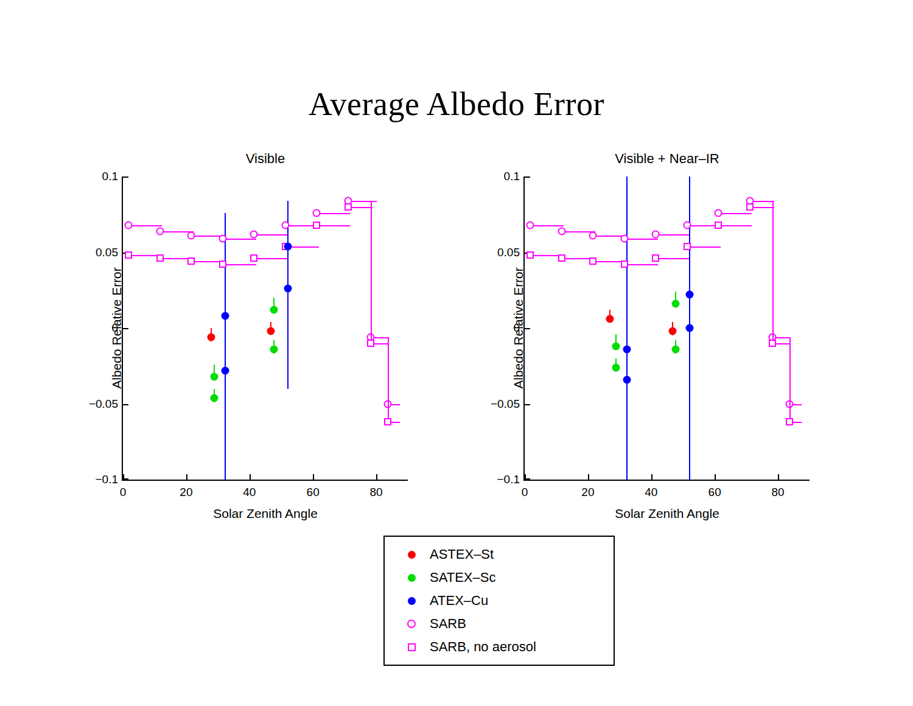Average Albedo Error
Visible
0.1
0.05
0
−0.05
−0.1
Albedo Relative Error
0
20
40
60
80
Solar Zenith Angle
Visible + Near–IR
0.1
0.05
0
−0.05
−0.1
Albedo Relative Error
0
20
40
60
80
Solar Zenith Angle
ASTEX–St
SATEX–Sc
ATEX–Cu
SARB
SARB, no aerosol